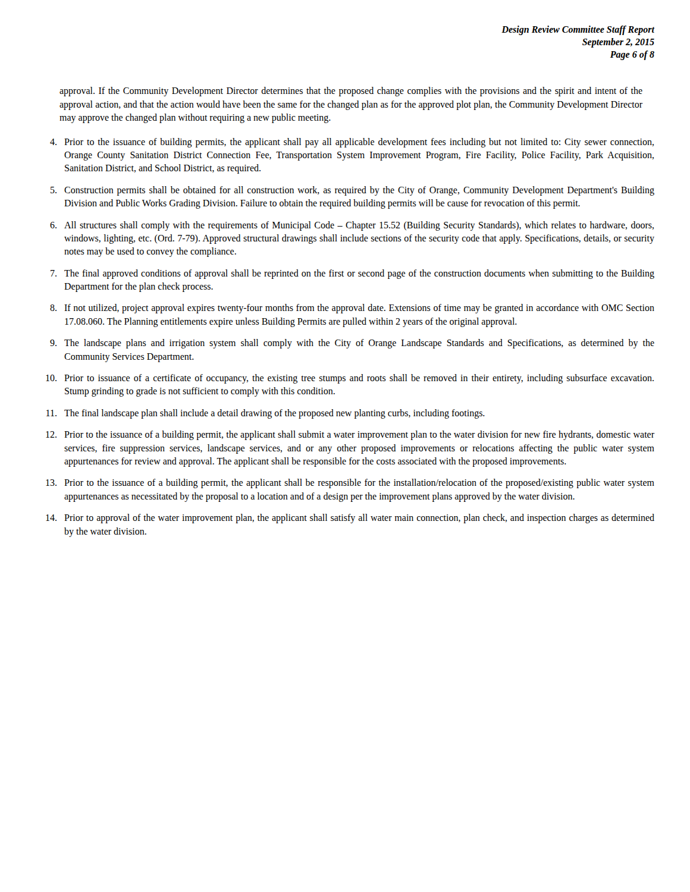Design Review Committee Staff Report
September 2, 2015
Page 6 of 8
approval. If the Community Development Director determines that the proposed change complies with the provisions and the spirit and intent of the approval action, and that the action would have been the same for the changed plan as for the approved plot plan, the Community Development Director may approve the changed plan without requiring a new public meeting.
Prior to the issuance of building permits, the applicant shall pay all applicable development fees including but not limited to: City sewer connection, Orange County Sanitation District Connection Fee, Transportation System Improvement Program, Fire Facility, Police Facility, Park Acquisition, Sanitation District, and School District, as required.
Construction permits shall be obtained for all construction work, as required by the City of Orange, Community Development Department's Building Division and Public Works Grading Division. Failure to obtain the required building permits will be cause for revocation of this permit.
All structures shall comply with the requirements of Municipal Code – Chapter 15.52 (Building Security Standards), which relates to hardware, doors, windows, lighting, etc. (Ord. 7-79). Approved structural drawings shall include sections of the security code that apply. Specifications, details, or security notes may be used to convey the compliance.
The final approved conditions of approval shall be reprinted on the first or second page of the construction documents when submitting to the Building Department for the plan check process.
If not utilized, project approval expires twenty-four months from the approval date. Extensions of time may be granted in accordance with OMC Section 17.08.060. The Planning entitlements expire unless Building Permits are pulled within 2 years of the original approval.
The landscape plans and irrigation system shall comply with the City of Orange Landscape Standards and Specifications, as determined by the Community Services Department.
Prior to issuance of a certificate of occupancy, the existing tree stumps and roots shall be removed in their entirety, including subsurface excavation. Stump grinding to grade is not sufficient to comply with this condition.
The final landscape plan shall include a detail drawing of the proposed new planting curbs, including footings.
Prior to the issuance of a building permit, the applicant shall submit a water improvement plan to the water division for new fire hydrants, domestic water services, fire suppression services, landscape services, and or any other proposed improvements or relocations affecting the public water system appurtenances for review and approval. The applicant shall be responsible for the costs associated with the proposed improvements.
Prior to the issuance of a building permit, the applicant shall be responsible for the installation/relocation of the proposed/existing public water system appurtenances as necessitated by the proposal to a location and of a design per the improvement plans approved by the water division.
Prior to approval of the water improvement plan, the applicant shall satisfy all water main connection, plan check, and inspection charges as determined by the water division.